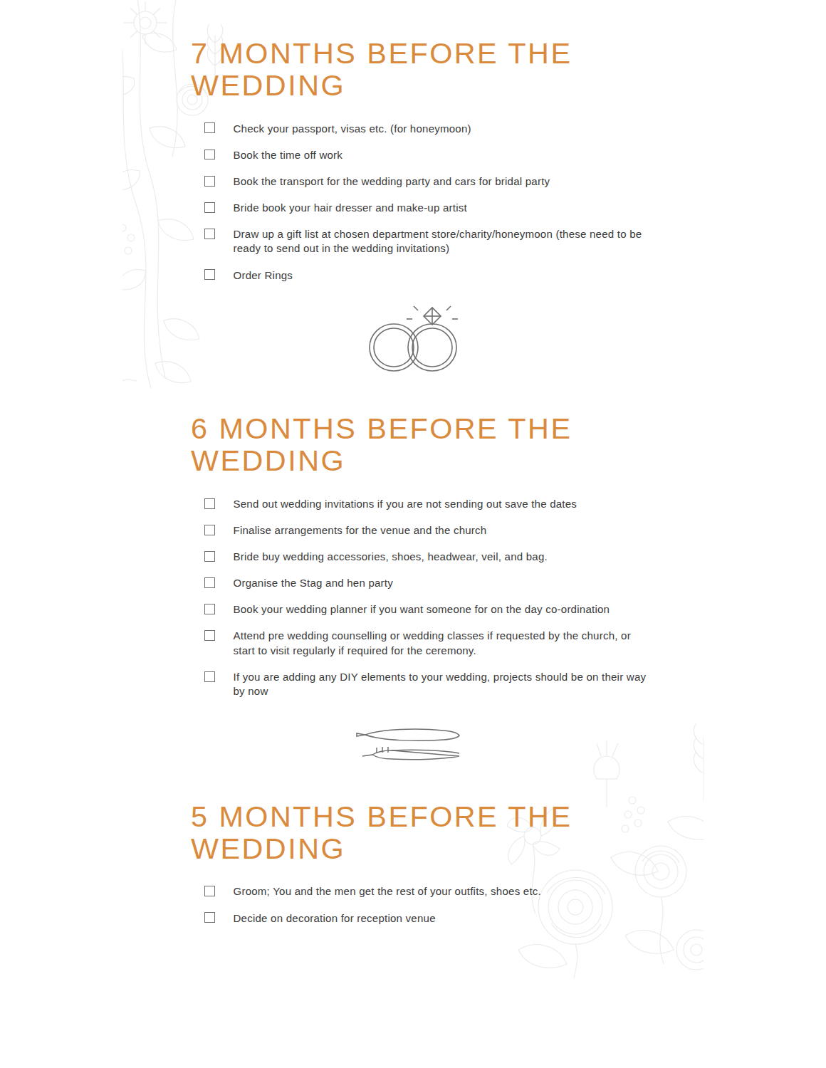7 Months Before the Wedding
Check your passport, visas etc. (for honeymoon)
Book the time off work
Book the transport for the wedding party and cars for bridal party
Bride book your hair dresser and make-up artist
Draw up a gift list at chosen department store/charity/honeymoon (these need to be ready to send out in the wedding invitations)
Order Rings
6 Months Before the Wedding
Send out wedding invitations if you are not sending out save the dates
Finalise arrangements for the venue and the church
Bride buy wedding accessories, shoes, headwear, veil, and bag.
Organise the Stag and hen party
Book your wedding planner if you want someone for on the day co-ordination
Attend pre wedding counselling or wedding classes if requested by the church, or start to visit regularly if required for the ceremony.
If you are adding any DIY elements to your wedding, projects should be on their way by now
5 Months Before the Wedding
Groom; You and the men get the rest of your outfits, shoes etc.
Decide on decoration for reception venue